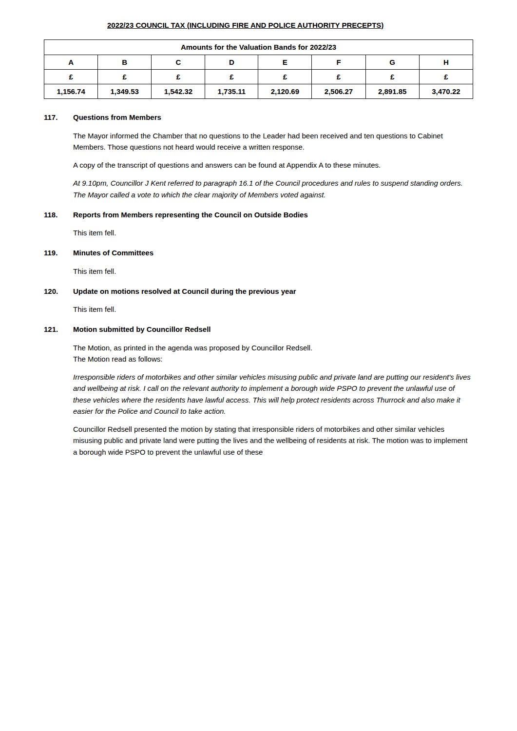2022/23 COUNCIL TAX (INCLUDING FIRE AND POLICE AUTHORITY PRECEPTS)
Amounts for the Valuation Bands for 2022/23
| A | B | C | D | E | F | G | H |
| --- | --- | --- | --- | --- | --- | --- | --- |
| £ | £ | £ | £ | £ | £ | £ | £ |
| 1,156.74 | 1,349.53 | 1,542.32 | 1,735.11 | 2,120.69 | 2,506.27 | 2,891.85 | 3,470.22 |
117.
Questions from Members
The Mayor informed the Chamber that no questions to the Leader had been received and ten questions to Cabinet Members. Those questions not heard would receive a written response.
A copy of the transcript of questions and answers can be found at Appendix A to these minutes.
At 9.10pm, Councillor J Kent referred to paragraph 16.1 of the Council procedures and rules to suspend standing orders. The Mayor called a vote to which the clear majority of Members voted against.
118.
Reports from Members representing the Council on Outside Bodies
This item fell.
119.
Minutes of Committees
This item fell.
120.
Update on motions resolved at Council during the previous year
This item fell.
121.
Motion submitted by Councillor Redsell
The Motion, as printed in the agenda was proposed by Councillor Redsell.
The Motion read as follows:
Irresponsible riders of motorbikes and other similar vehicles misusing public and private land are putting our resident's lives and wellbeing at risk. I call on the relevant authority to implement a borough wide PSPO to prevent the unlawful use of these vehicles where the residents have lawful access. This will help protect residents across Thurrock and also make it easier for the Police and Council to take action.
Councillor Redsell presented the motion by stating that irresponsible riders of motorbikes and other similar vehicles misusing public and private land were putting the lives and the wellbeing of residents at risk. The motion was to implement a borough wide PSPO to prevent the unlawful use of these